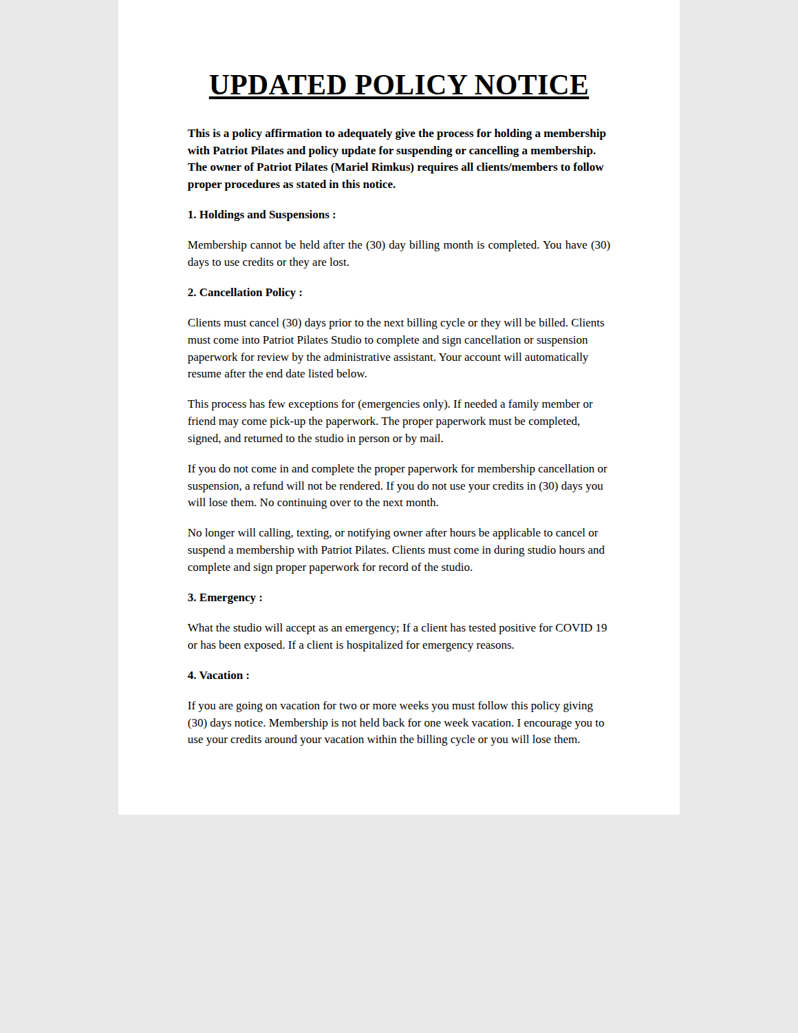UPDATED POLICY NOTICE
This is a policy affirmation to adequately give the process for holding a membership with Patriot Pilates and policy update for suspending or cancelling a membership.
The owner of Patriot Pilates (Mariel Rimkus) requires all clients/members to follow proper procedures as stated in this notice.
1. Holdings and Suspensions :
Membership cannot be held after the (30) day billing month is completed. You have (30) days to use credits or they are lost.
2. Cancellation Policy :
Clients must cancel (30) days prior to the next billing cycle or they will be billed. Clients must come into Patriot Pilates Studio to complete and sign cancellation or suspension paperwork for review by the administrative assistant. Your account will automatically resume after the end date listed below.
This process has few exceptions for (emergencies only). If needed a family member or friend may come pick-up the paperwork. The proper paperwork must be completed, signed, and returned to the studio in person or by mail.
If you do not come in and complete the proper paperwork for membership cancellation or suspension, a refund will not be rendered. If you do not use your credits in (30) days you will lose them. No continuing over to the next month.
No longer will calling, texting, or notifying owner after hours be applicable to cancel or suspend a membership with Patriot Pilates. Clients must come in during studio hours and complete and sign proper paperwork for record of the studio.
3. Emergency :
What the studio will accept as an emergency; If a client has tested positive for COVID 19 or has been exposed. If a client is hospitalized for emergency reasons.
4. Vacation :
If you are going on vacation for two or more weeks you must follow this policy giving (30) days notice. Membership is not held back for one week vacation. I encourage you to use your credits around your vacation within the billing cycle or you will lose them.